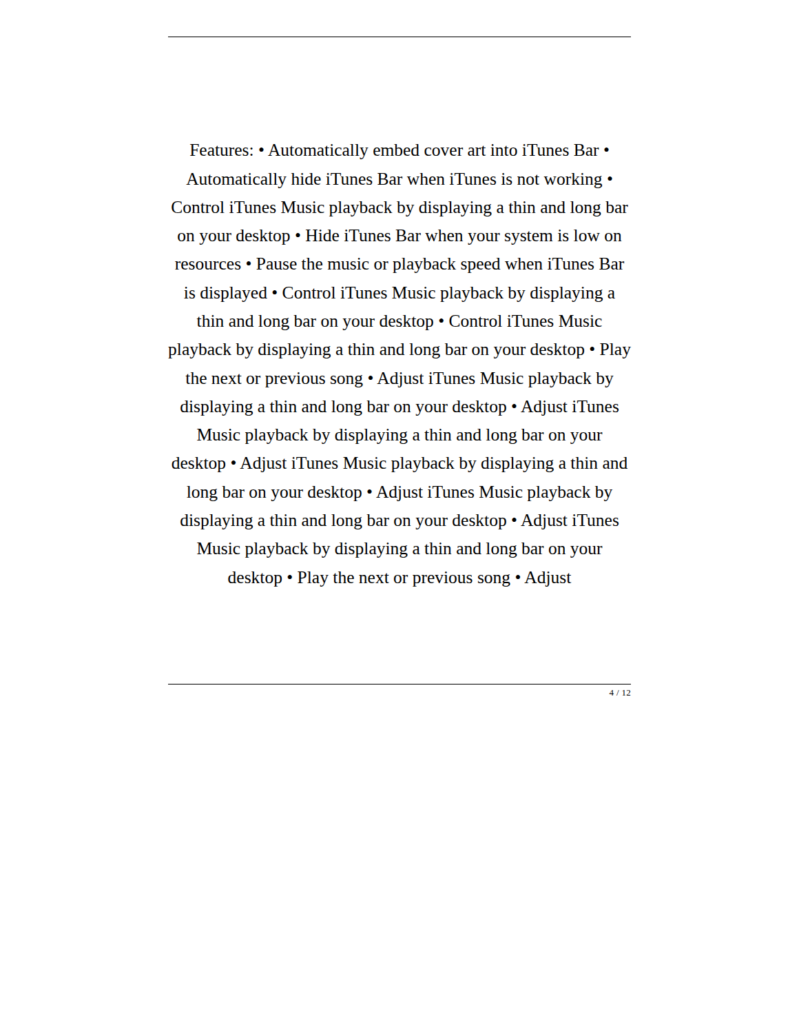Features: • Automatically embed cover art into iTunes Bar • Automatically hide iTunes Bar when iTunes is not working • Control iTunes Music playback by displaying a thin and long bar on your desktop • Hide iTunes Bar when your system is low on resources • Pause the music or playback speed when iTunes Bar is displayed • Control iTunes Music playback by displaying a thin and long bar on your desktop • Control iTunes Music playback by displaying a thin and long bar on your desktop • Play the next or previous song • Adjust iTunes Music playback by displaying a thin and long bar on your desktop • Adjust iTunes Music playback by displaying a thin and long bar on your desktop • Adjust iTunes Music playback by displaying a thin and long bar on your desktop • Adjust iTunes Music playback by displaying a thin and long bar on your desktop • Adjust iTunes Music playback by displaying a thin and long bar on your desktop • Play the next or previous song • Adjust
4 / 12